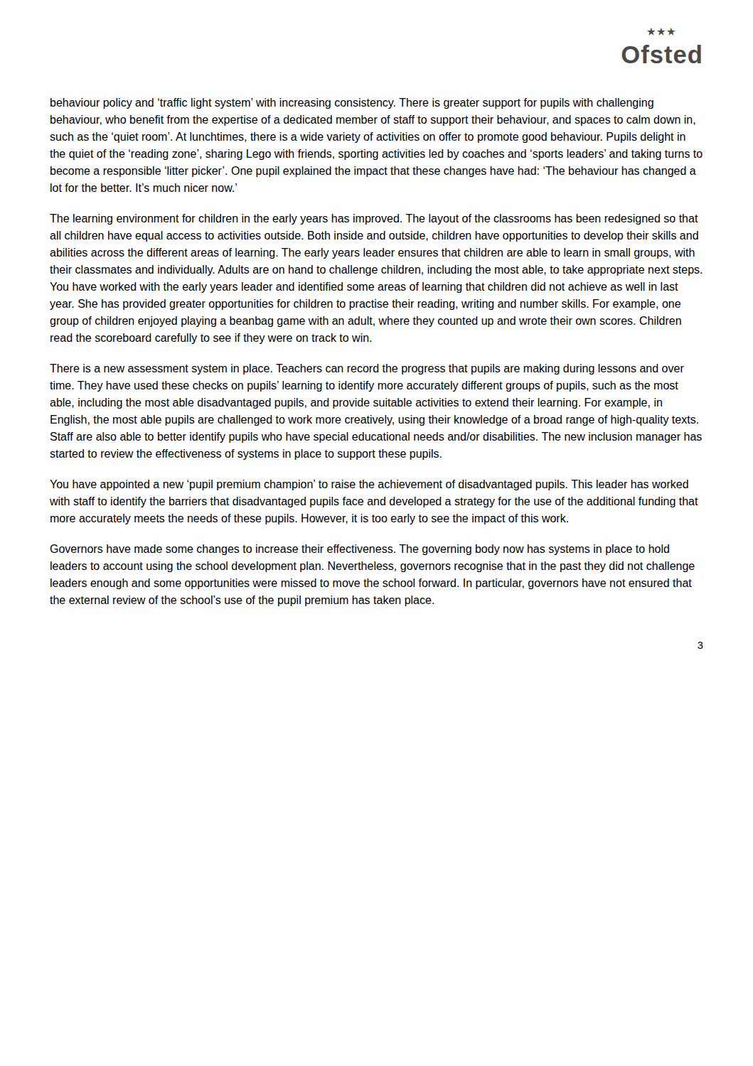★★★ Ofsted
behaviour policy and ‘traffic light system’ with increasing consistency. There is greater support for pupils with challenging behaviour, who benefit from the expertise of a dedicated member of staff to support their behaviour, and spaces to calm down in, such as the ‘quiet room’. At lunchtimes, there is a wide variety of activities on offer to promote good behaviour. Pupils delight in the quiet of the ‘reading zone’, sharing Lego with friends, sporting activities led by coaches and ‘sports leaders’ and taking turns to become a responsible ‘litter picker’. One pupil explained the impact that these changes have had: ‘The behaviour has changed a lot for the better. It’s much nicer now.’
The learning environment for children in the early years has improved. The layout of the classrooms has been redesigned so that all children have equal access to activities outside. Both inside and outside, children have opportunities to develop their skills and abilities across the different areas of learning. The early years leader ensures that children are able to learn in small groups, with their classmates and individually. Adults are on hand to challenge children, including the most able, to take appropriate next steps. You have worked with the early years leader and identified some areas of learning that children did not achieve as well in last year. She has provided greater opportunities for children to practise their reading, writing and number skills. For example, one group of children enjoyed playing a beanbag game with an adult, where they counted up and wrote their own scores. Children read the scoreboard carefully to see if they were on track to win.
There is a new assessment system in place. Teachers can record the progress that pupils are making during lessons and over time. They have used these checks on pupils’ learning to identify more accurately different groups of pupils, such as the most able, including the most able disadvantaged pupils, and provide suitable activities to extend their learning. For example, in English, the most able pupils are challenged to work more creatively, using their knowledge of a broad range of high-quality texts. Staff are also able to better identify pupils who have special educational needs and/or disabilities. The new inclusion manager has started to review the effectiveness of systems in place to support these pupils.
You have appointed a new ‘pupil premium champion’ to raise the achievement of disadvantaged pupils. This leader has worked with staff to identify the barriers that disadvantaged pupils face and developed a strategy for the use of the additional funding that more accurately meets the needs of these pupils. However, it is too early to see the impact of this work.
Governors have made some changes to increase their effectiveness. The governing body now has systems in place to hold leaders to account using the school development plan. Nevertheless, governors recognise that in the past they did not challenge leaders enough and some opportunities were missed to move the school forward. In particular, governors have not ensured that the external review of the school’s use of the pupil premium has taken place.
3